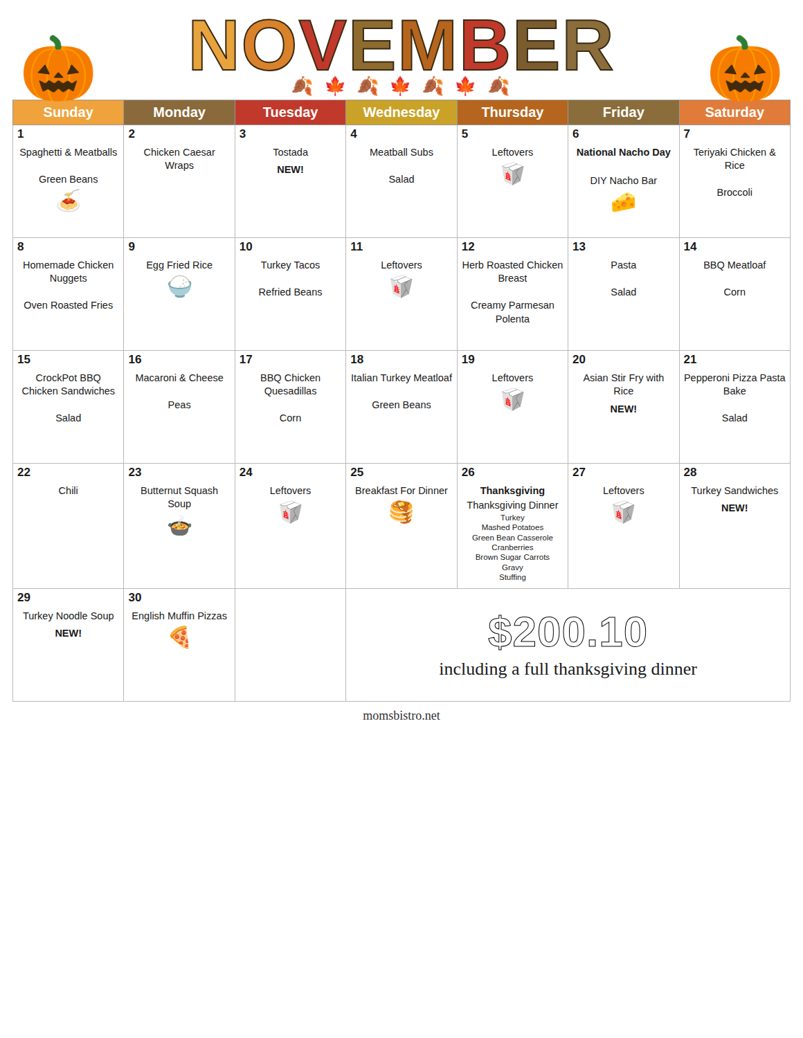🎃 🎃
NOVEMBER
🍂 🍁 🍂 🍁 🍂 🍁 🍂
| Sunday | Monday | Tuesday | Wednesday | Thursday | Friday | Saturday |
| --- | --- | --- | --- | --- | --- | --- |
| 1 Spaghetti & Meatballs Green Beans 🍝 | 2 Chicken Caesar Wraps | 3 Tostada NEW! | 4 Meatball Subs Salad | 5 Leftovers 🥡 | 6 National Nacho Day DIY Nacho Bar 🧀 | 7 Teriyaki Chicken & Rice Broccoli |
| 8 Homemade Chicken Nuggets Oven Roasted Fries | 9 Egg Fried Rice 🍚 | 10 Turkey Tacos Refried Beans | 11 Leftovers 🥡 | 12 Herb Roasted Chicken Breast Creamy Parmesan Polenta | 13 Pasta Salad | 14 BBQ Meatloaf Corn |
| 15 CrockPot BBQ Chicken Sandwiches Salad | 16 Macaroni & Cheese Peas | 17 BBQ Chicken Quesadillas Corn | 18 Italian Turkey Meatloaf Green Beans | 19 Leftovers 🥡 | 20 Asian Stir Fry with Rice NEW! | 21 Pepperoni Pizza Pasta Bake Salad |
| 22 Chili | 23 Butternut Squash Soup 🍲 | 24 Leftovers 🥡 | 25 Breakfast For Dinner 🥞 | 26 Thanksgiving Thanksgiving Dinner Turkey Mashed Potatoes Green Bean Casserole Cranberries Brown Sugar Carrots Gravy Stuffing | 27 Leftovers 🥡 | 28 Turkey Sandwiches NEW! |
| 29 Turkey Noodle Soup NEW! | 30 English Muffin Pizzas 🍕 | | $200.10 including a full thanksgiving dinner |
momsbistro.net